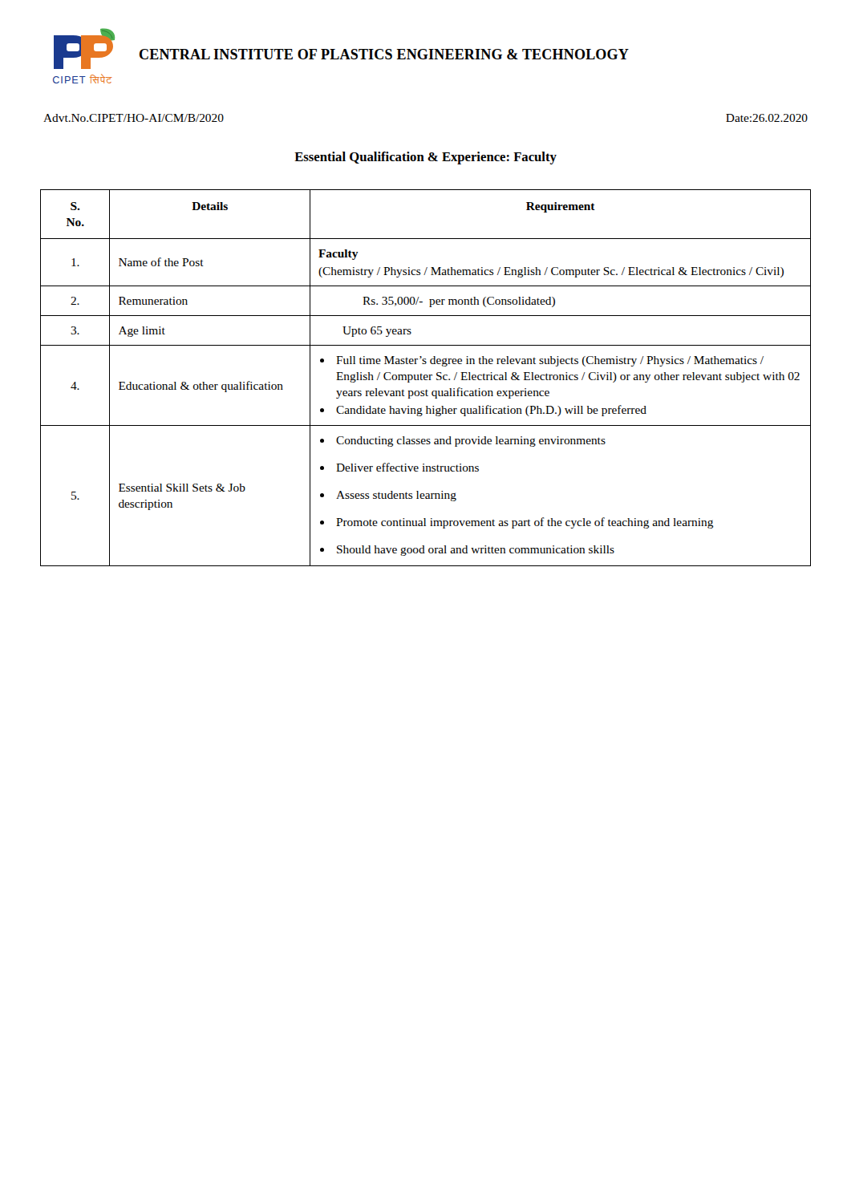CIPET सिपेट
CENTRAL INSTITUTE OF PLASTICS ENGINEERING & TECHNOLOGY
Advt.No.CIPET/HO-AI/CM/B/2020 Date:26.02.2020
Essential Qualification & Experience: Faculty
| S. No. | Details | Requirement |
| --- | --- | --- |
| 1. | Name of the Post | Faculty (Chemistry / Physics / Mathematics / English / Computer Sc. / Electrical & Electronics / Civil) |
| 2. | Remuneration | Rs. 35,000/- per month (Consolidated) |
| 3. | Age limit | Upto 65 years |
| 4. | Educational & other qualification | Full time Master’s degree in the relevant subjects (Chemistry / Physics / Mathematics / English / Computer Sc. / Electrical & Electronics / Civil) or any other relevant subject with 02 years relevant post qualification experience Candidate having higher qualification (Ph.D.) will be preferred |
| 5. | Essential Skill Sets & Job description | Conducting classes and provide learning environments Deliver effective instructions Assess students learning Promote continual improvement as part of the cycle of teaching and learning Should have good oral and written communication skills |